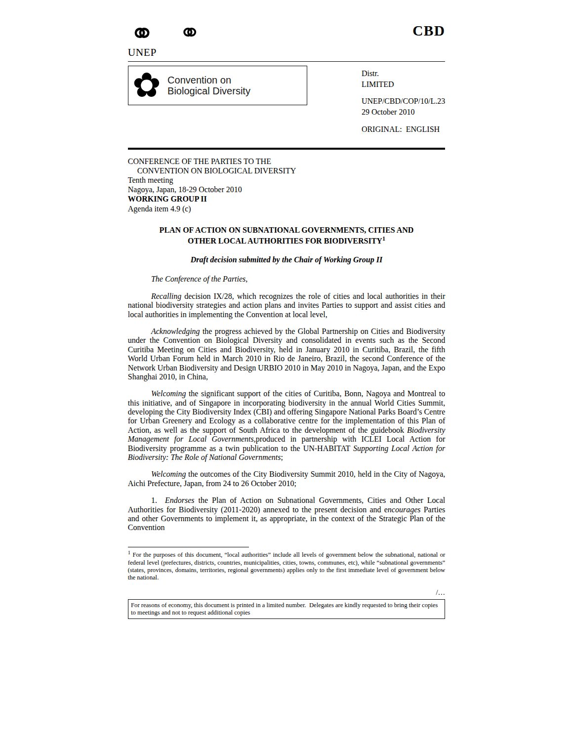⚭
UNEP
⚭
CBD
✿
Convention on
Biological Diversity
Distr.
LIMITED
UNEP/CBD/COP/10/L.23
29 October 2010
ORIGINAL: ENGLISH
CONFERENCE OF THE PARTIES TO THE
CONVENTION ON BIOLOGICAL DIVERSITY
Tenth meeting
Nagoya, Japan, 18-29 October 2010
WORKING GROUP II
Agenda item 4.9 (c)
PLAN OF ACTION ON SUBNATIONAL GOVERNMENTS, CITIES AND OTHER LOCAL AUTHORITIES FOR BIODIVERSITY1
Draft decision submitted by the Chair of Working Group II
The Conference of the Parties,
Recalling decision IX/28, which recognizes the role of cities and local authorities in their national biodiversity strategies and action plans and invites Parties to support and assist cities and local authorities in implementing the Convention at local level,
Acknowledging the progress achieved by the Global Partnership on Cities and Biodiversity under the Convention on Biological Diversity and consolidated in events such as the Second Curitiba Meeting on Cities and Biodiversity, held in January 2010 in Curitiba, Brazil, the fifth World Urban Forum held in March 2010 in Rio de Janeiro, Brazil, the second Conference of the Network Urban Biodiversity and Design URBIO 2010 in May 2010 in Nagoya, Japan, and the Expo Shanghai 2010, in China,
Welcoming the significant support of the cities of Curitiba, Bonn, Nagoya and Montreal to this initiative, and of Singapore in incorporating biodiversity in the annual World Cities Summit, developing the City Biodiversity Index (CBI) and offering Singapore National Parks Board’s Centre for Urban Greenery and Ecology as a collaborative centre for the implementation of this Plan of Action, as well as the support of South Africa to the development of the guidebook Biodiversity Management for Local Governments, produced in partnership with ICLEI Local Action for Biodiversity programme as a twin publication to the UN-HABITAT Supporting Local Action for Biodiversity: The Role of National Governments;
Welcoming the outcomes of the City Biodiversity Summit 2010, held in the City of Nagoya, Aichi Prefecture, Japan, from 24 to 26 October 2010;
1. Endorses the Plan of Action on Subnational Governments, Cities and Other Local Authorities for Biodiversity (2011-2020) annexed to the present decision and encourages Parties and other Governments to implement it, as appropriate, in the context of the Strategic Plan of the Convention
1 For the purposes of this document, “local authorities” include all levels of government below the subnational, national or federal level (prefectures, districts, countries, municipalities, cities, towns, communes, etc), while “subnational governments” (states, provinces, domains, territories, regional governments) applies only to the first immediate level of government below the national.
/…
For reasons of economy, this document is printed in a limited number. Delegates are kindly requested to bring their copies to meetings and not to request additional copies